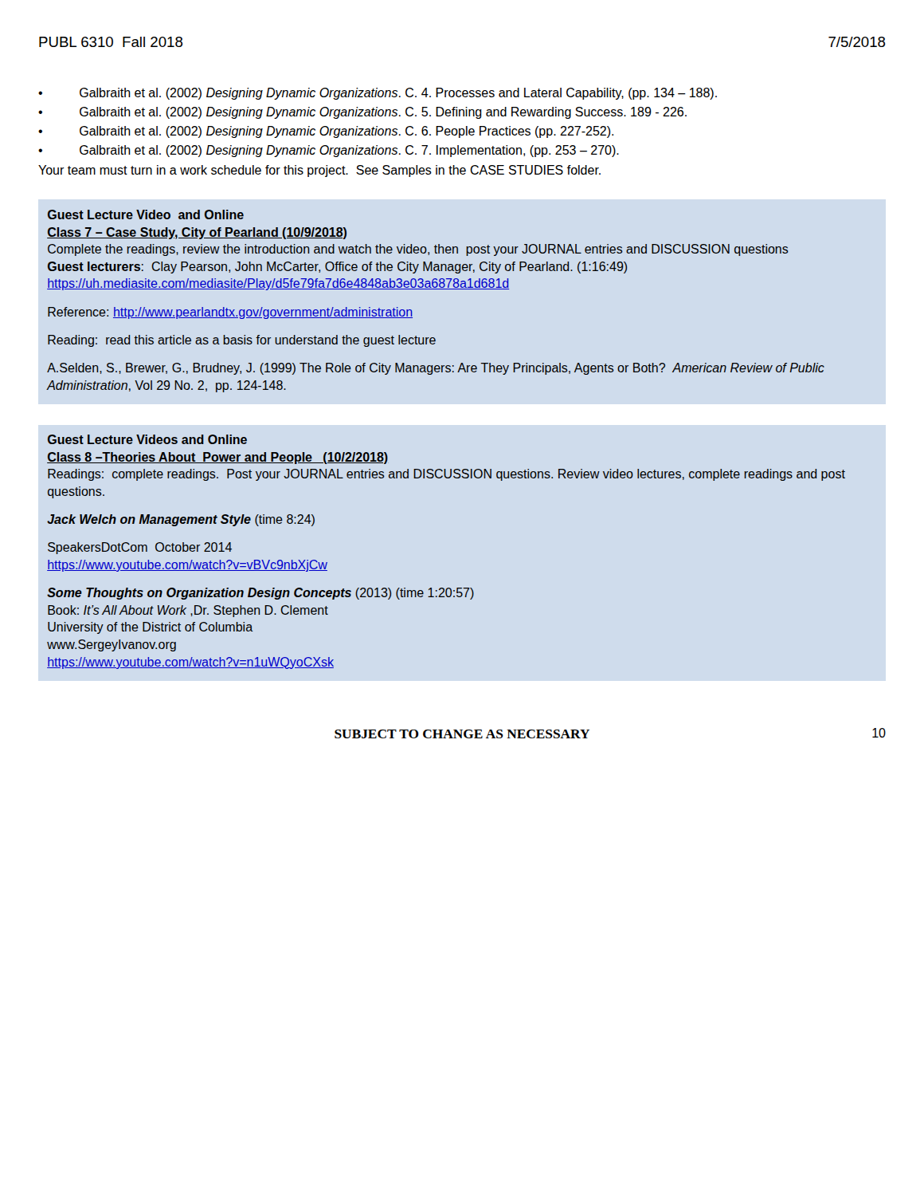PUBL 6310 Fall 2018 7/5/2018
Galbraith et al. (2002) Designing Dynamic Organizations. C. 4. Processes and Lateral Capability, (pp. 134 – 188).
Galbraith et al. (2002) Designing Dynamic Organizations. C. 5. Defining and Rewarding Success. 189 - 226.
Galbraith et al. (2002) Designing Dynamic Organizations. C. 6. People Practices (pp. 227-252).
Galbraith et al. (2002) Designing Dynamic Organizations. C. 7. Implementation, (pp. 253 – 270).
Your team must turn in a work schedule for this project. See Samples in the CASE STUDIES folder.
Guest Lecture Video and Online
Class 7 – Case Study, City of Pearland (10/9/2018)
Complete the readings, review the introduction and watch the video, then post your JOURNAL entries and DISCUSSION questions
Guest lecturers: Clay Pearson, John McCarter, Office of the City Manager, City of Pearland. (1:16:49)
https://uh.mediasite.com/mediasite/Play/d5fe79fa7d6e4848ab3e03a6878a1d681d
Reference: http://www.pearlandtx.gov/government/administration
Reading: read this article as a basis for understand the guest lecture
A.Selden, S., Brewer, G., Brudney, J. (1999) The Role of City Managers: Are They Principals, Agents or Both? American Review of Public Administration, Vol 29 No. 2, pp. 124-148.
Guest Lecture Videos and Online
Class 8 –Theories About Power and People (10/2/2018)
Readings: complete readings. Post your JOURNAL entries and DISCUSSION questions. Review video lectures, complete readings and post questions.
Jack Welch on Management Style (time 8:24)
SpeakersDotCom October 2014
https://www.youtube.com/watch?v=vBVc9nbXjCw
Some Thoughts on Organization Design Concepts (2013) (time 1:20:57)
Book: It’s All About Work ,Dr. Stephen D. Clement
University of the District of Columbia
www.SergeyIvanov.org
https://www.youtube.com/watch?v=n1uWQyoCXsk
SUBJECT TO CHANGE AS NECESSARY 10